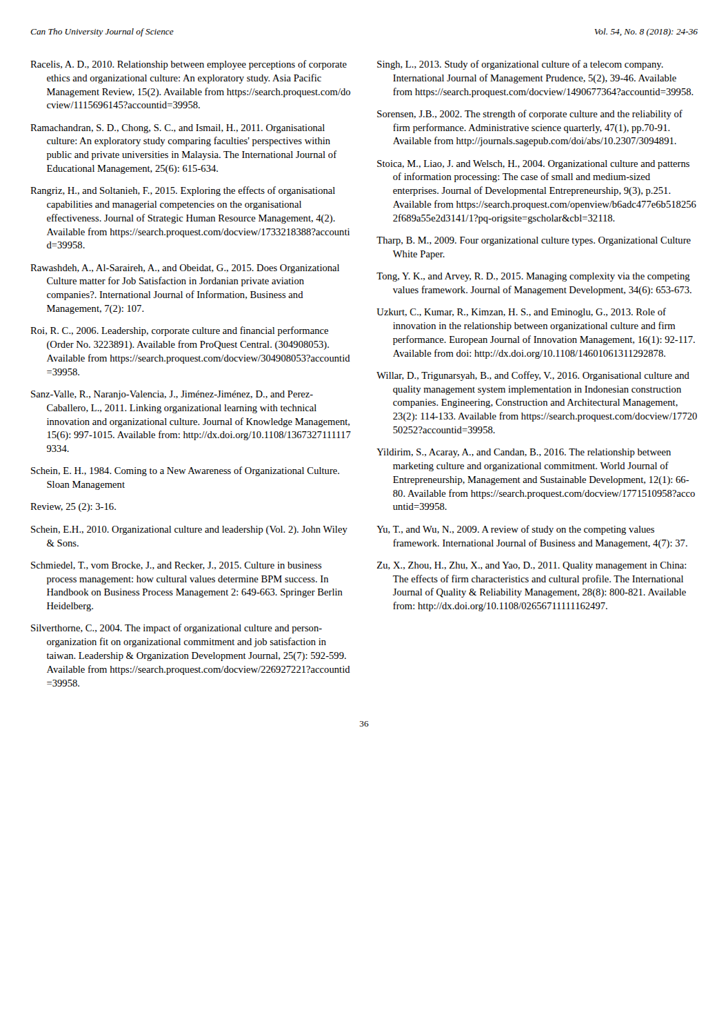Can Tho University Journal of Science Vol. 54, No. 8 (2018): 24-36
Racelis, A. D., 2010. Relationship between employee perceptions of corporate ethics and organizational culture: An exploratory study. Asia Pacific Management Review, 15(2). Available from https://search.proquest.com/docview/1115696145?accountid=39958.
Ramachandran, S. D., Chong, S. C., and Ismail, H., 2011. Organisational culture: An exploratory study comparing faculties' perspectives within public and private universities in Malaysia. The International Journal of Educational Management, 25(6): 615-634.
Rangriz, H., and Soltanieh, F., 2015. Exploring the effects of organisational capabilities and managerial competencies on the organisational effectiveness. Journal of Strategic Human Resource Management, 4(2). Available from https://search.proquest.com/docview/1733218388?accountid=39958.
Rawashdeh, A., Al-Saraireh, A., and Obeidat, G., 2015. Does Organizational Culture matter for Job Satisfaction in Jordanian private aviation companies?. International Journal of Information, Business and Management, 7(2): 107.
Roi, R. C., 2006. Leadership, corporate culture and financial performance (Order No. 3223891). Available from ProQuest Central. (304908053). Available from https://search.proquest.com/docview/304908053?accountid=39958.
Sanz-Valle, R., Naranjo-Valencia, J., Jiménez-Jiménez, D., and Perez-Caballero, L., 2011. Linking organizational learning with technical innovation and organizational culture. Journal of Knowledge Management, 15(6): 997-1015. Available from: http://dx.doi.org/10.1108/13673271111179334.
Schein, E. H., 1984. Coming to a New Awareness of Organizational Culture. Sloan Management
Review, 25 (2): 3-16.
Schein, E.H., 2010. Organizational culture and leadership (Vol. 2). John Wiley & Sons.
Schmiedel, T., vom Brocke, J., and Recker, J., 2015. Culture in business process management: how cultural values determine BPM success. In Handbook on Business Process Management 2: 649-663. Springer Berlin Heidelberg.
Silverthorne, C., 2004. The impact of organizational culture and person-organization fit on organizational commitment and job satisfaction in taiwan. Leadership & Organization Development Journal, 25(7): 592-599. Available from https://search.proquest.com/docview/226927221?accountid=39958.
Singh, L., 2013. Study of organizational culture of a telecom company. International Journal of Management Prudence, 5(2), 39-46. Available from https://search.proquest.com/docview/1490677364?accountid=39958.
Sorensen, J.B., 2002. The strength of corporate culture and the reliability of firm performance. Administrative science quarterly, 47(1), pp.70-91. Available from http://journals.sagepub.com/doi/abs/10.2307/3094891.
Stoica, M., Liao, J. and Welsch, H., 2004. Organizational culture and patterns of information processing: The case of small and medium-sized enterprises. Journal of Developmental Entrepreneurship, 9(3), p.251. Available from https://search.proquest.com/openview/b6adc477e6b5182562f689a55e2d3141/1?pq-origsite=gscholar&cbl=32118.
Tharp, B. M., 2009. Four organizational culture types. Organizational Culture White Paper.
Tong, Y. K., and Arvey, R. D., 2015. Managing complexity via the competing values framework. Journal of Management Development, 34(6): 653-673.
Uzkurt, C., Kumar, R., Kimzan, H. S., and Eminoglu, G., 2013. Role of innovation in the relationship between organizational culture and firm performance. European Journal of Innovation Management, 16(1): 92-117. Available from doi: http://dx.doi.org/10.1108/14601061311292878.
Willar, D., Trigunarsyah, B., and Coffey, V., 2016. Organisational culture and quality management system implementation in Indonesian construction companies. Engineering, Construction and Architectural Management, 23(2): 114-133. Available from https://search.proquest.com/docview/1772050252?accountid=39958.
Yildirim, S., Acaray, A., and Candan, B., 2016. The relationship between marketing culture and organizational commitment. World Journal of Entrepreneurship, Management and Sustainable Development, 12(1): 66-80. Available from https://search.proquest.com/docview/1771510958?accountid=39958.
Yu, T., and Wu, N., 2009. A review of study on the competing values framework. International Journal of Business and Management, 4(7): 37.
Zu, X., Zhou, H., Zhu, X., and Yao, D., 2011. Quality management in China: The effects of firm characteristics and cultural profile. The International Journal of Quality & Reliability Management, 28(8): 800-821. Available from: http://dx.doi.org/10.1108/02656711111162497.
36